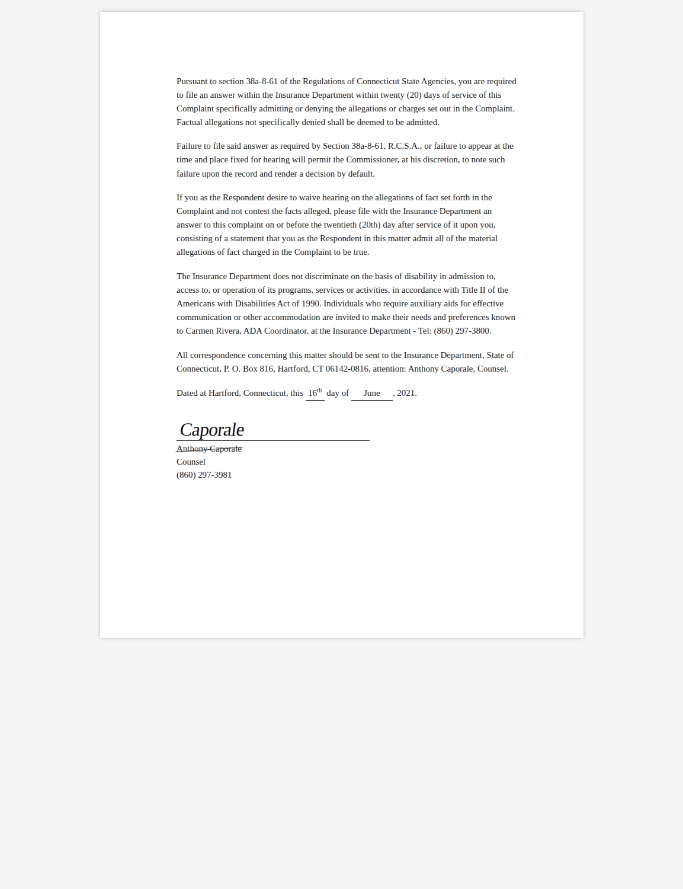Pursuant to section 38a-8-61 of the Regulations of Connecticut State Agencies, you are required to file an answer within the Insurance Department within twenty (20) days of service of this Complaint specifically admitting or denying the allegations or charges set out in the Complaint. Factual allegations not specifically denied shall be deemed to be admitted.
Failure to file said answer as required by Section 38a-8-61, R.C.S.A., or failure to appear at the time and place fixed for hearing will permit the Commissioner, at his discretion, to note such failure upon the record and render a decision by default.
If you as the Respondent desire to waive hearing on the allegations of fact set forth in the Complaint and not contest the facts alleged, please file with the Insurance Department an answer to this complaint on or before the twentieth (20th) day after service of it upon you, consisting of a statement that you as the Respondent in this matter admit all of the material allegations of fact charged in the Complaint to be true.
The Insurance Department does not discriminate on the basis of disability in admission to, access to, or operation of its programs, services or activities, in accordance with Title II of the Americans with Disabilities Act of 1990. Individuals who require auxiliary aids for effective communication or other accommodation are invited to make their needs and preferences known to Carmen Rivera, ADA Coordinator, at the Insurance Department - Tel: (860) 297-3800.
All correspondence concerning this matter should be sent to the Insurance Department, State of Connecticut, P. O. Box 816, Hartford, CT 06142-0816, attention: Anthony Caporale, Counsel.
Dated at Hartford, Connecticut, this 16th day of June, 2021.
Caporale
Anthony Caporale
Counsel
(860) 297-3981